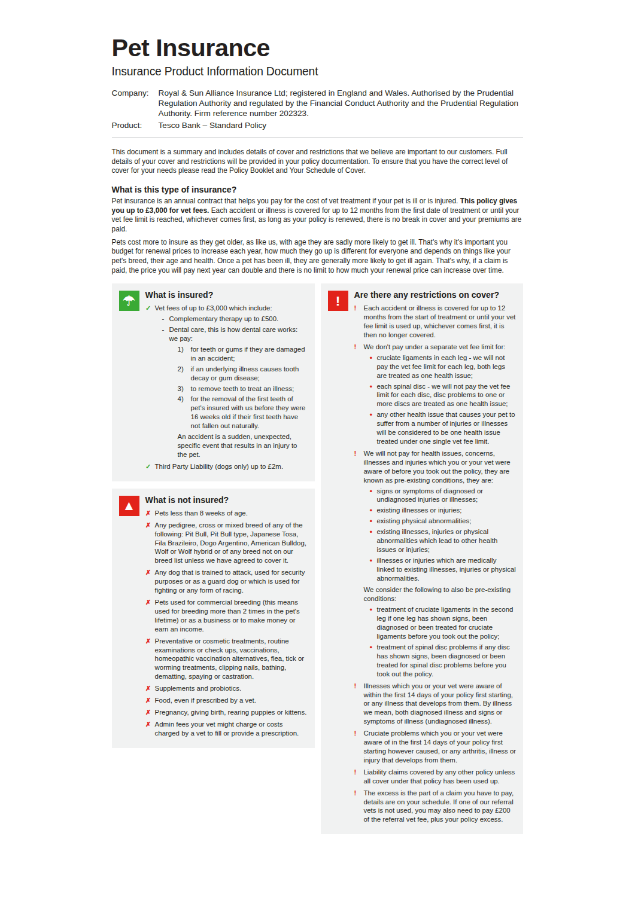Pet Insurance
Insurance Product Information Document
| Company: | Royal & Sun Alliance Insurance Ltd; registered in England and Wales. Authorised by the Prudential Regulation Authority and regulated by the Financial Conduct Authority and the Prudential Regulation Authority. Firm reference number 202323. |
| Product: | Tesco Bank – Standard Policy |
This document is a summary and includes details of cover and restrictions that we believe are important to our customers. Full details of your cover and restrictions will be provided in your policy documentation. To ensure that you have the correct level of cover for your needs please read the Policy Booklet and Your Schedule of Cover.
What is this type of insurance?
Pet insurance is an annual contract that helps you pay for the cost of vet treatment if your pet is ill or is injured. This policy gives you up to £3,000 for vet fees. Each accident or illness is covered for up to 12 months from the first date of treatment or until your vet fee limit is reached, whichever comes first, as long as your policy is renewed, there is no break in cover and your premiums are paid.
Pets cost more to insure as they get older, as like us, with age they are sadly more likely to get ill. That's why it's important you budget for renewal prices to increase each year, how much they go up is different for everyone and depends on things like your pet's breed, their age and health. Once a pet has been ill, they are generally more likely to get ill again. That's why, if a claim is paid, the price you will pay next year can double and there is no limit to how much your renewal price can increase over time.
☂
What is insured?
✓Vet fees of up to £3,000 which include:
Complementary therapy up to £500.
Dental care, this is how dental care works: we pay:
for teeth or gums if they are damaged in an accident;
if an underlying illness causes tooth decay or gum disease;
to remove teeth to treat an illness;
for the removal of the first teeth of pet's insured with us before they were 16 weeks old if their first teeth have not fallen out naturally.
An accident is a sudden, unexpected, specific event that results in an injury to the pet.
✓Third Party Liability (dogs only) up to £2m.
▲
What is not insured?
✗Pets less than 8 weeks of age.
✗Any pedigree, cross or mixed breed of any of the following: Pit Bull, Pit Bull type, Japanese Tosa, Fila Brazileiro, Dogo Argentino, American Bulldog, Wolf or Wolf hybrid or of any breed not on our breed list unless we have agreed to cover it.
✗Any dog that is trained to attack, used for security purposes or as a guard dog or which is used for fighting or any form of racing.
✗Pets used for commercial breeding (this means used for breeding more than 2 times in the pet's lifetime) or as a business or to make money or earn an income.
✗Preventative or cosmetic treatments, routine examinations or check ups, vaccinations, homeopathic vaccination alternatives, flea, tick or worming treatments, clipping nails, bathing, dematting, spaying or castration.
✗Supplements and probiotics.
✗Food, even if prescribed by a vet.
✗Pregnancy, giving birth, rearing puppies or kittens.
✗Admin fees your vet might charge or costs charged by a vet to fill or provide a prescription.
!
Are there any restrictions on cover?
!Each accident or illness is covered for up to 12 months from the start of treatment or until your vet fee limit is used up, whichever comes first, it is then no longer covered.
!We don't pay under a separate vet fee limit for:
cruciate ligaments in each leg - we will not pay the vet fee limit for each leg, both legs are treated as one health issue;
each spinal disc - we will not pay the vet fee limit for each disc, disc problems to one or more discs are treated as one health issue;
any other health issue that causes your pet to suffer from a number of injuries or illnesses will be considered to be one health issue treated under one single vet fee limit.
!We will not pay for health issues, concerns, illnesses and injuries which you or your vet were aware of before you took out the policy, they are known as pre-existing conditions, they are:
signs or symptoms of diagnosed or undiagnosed injuries or illnesses;
existing illnesses or injuries;
existing physical abnormalities;
existing illnesses, injuries or physical abnormalities which lead to other health issues or injuries;
illnesses or injuries which are medically linked to existing illnesses, injuries or physical abnormalities.
We consider the following to also be pre-existing conditions:
treatment of cruciate ligaments in the second leg if one leg has shown signs, been diagnosed or been treated for cruciate ligaments before you took out the policy;
treatment of spinal disc problems if any disc has shown signs, been diagnosed or been treated for spinal disc problems before you took out the policy.
!Illnesses which you or your vet were aware of within the first 14 days of your policy first starting, or any illness that develops from them. By illness we mean, both diagnosed illness and signs or symptoms of illness (undiagnosed illness).
!Cruciate problems which you or your vet were aware of in the first 14 days of your policy first starting however caused, or any arthritis, illness or injury that develops from them.
!Liability claims covered by any other policy unless all cover under that policy has been used up.
!The excess is the part of a claim you have to pay, details are on your schedule. If one of our referral vets is not used, you may also need to pay £200 of the referral vet fee, plus your policy excess.